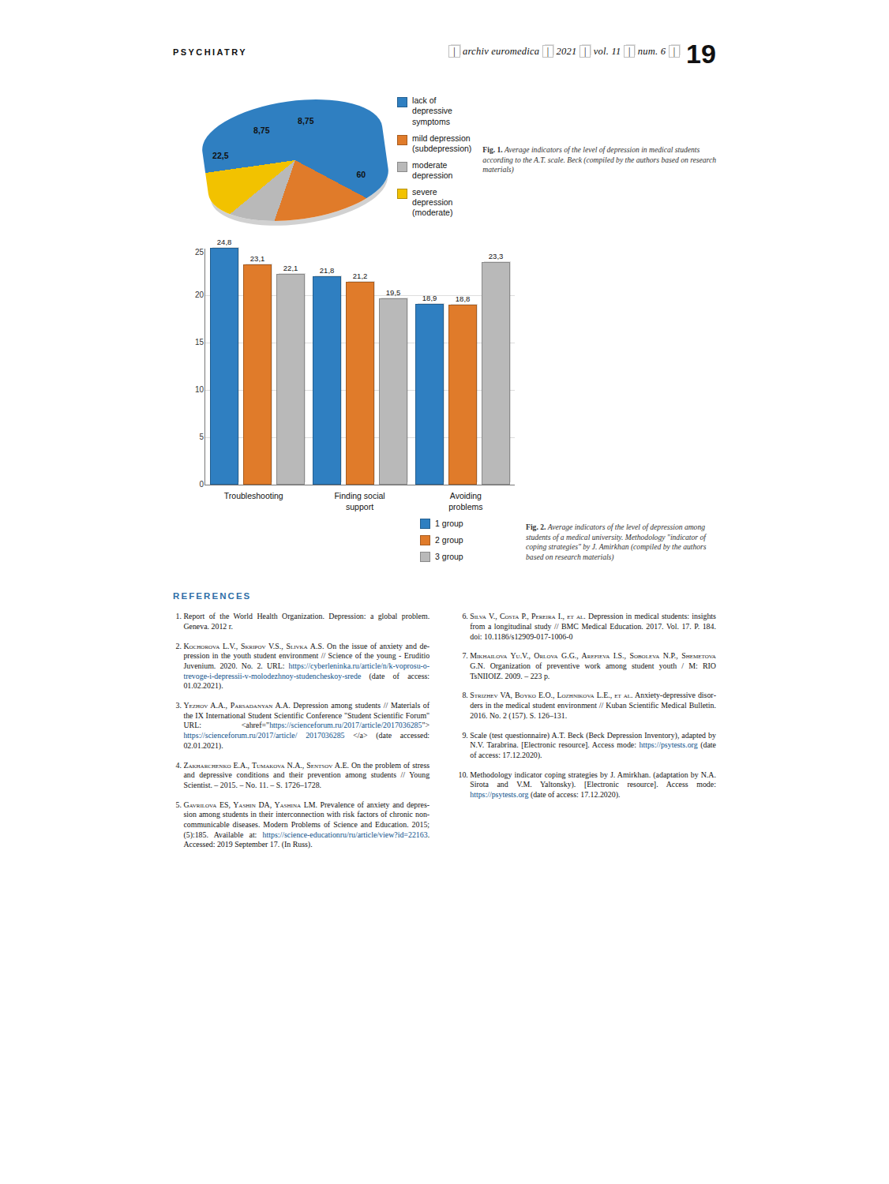Psychiatry
| archiv euromedica | 2021 | vol. 11 | num. 6 |
19
60
22,5
8,75
8,75
lack of depressive
symptoms
mild depression
(subdepression)
moderate depression
severe depression
(moderate)
Fig. 1. Average indicators of the level of depression in medical students according to the A.T. scale. Beck (compiled by the authors based on research materials)
0 5 10 15 20 25
24,8
23,1
22,1
21,8
21,2
19,5
18,9
18,8
23,3
Troubleshooting
Finding social
support
Avoiding
problems
1 group
2 group
3 group
Fig. 2. Average indicators of the level of depression among students of a medical university. Methodology "indicator of coping strategies" by J. Amirkhan (compiled by the authors based on research materials)
References
Report of the World Health Organization. Depression: a global problem. Geneva. 2012 r.
Kochorova L.V., Skripov V.S., Slivka A.S. On the issue of anxiety and depression in the youth student environment // Science of the young - Eruditio Juvenium. 2020. No. 2. URL: https://cyberleninka.ru/article/n/k-voprosu-o-trevoge-i-depressii-v-molodezhnoy-studencheskoy-srede (date of access: 01.02.2021).
Yezhov A.A., Parsadanyan A.A. Depression among students // Materials of the IX International Student Scientific Conference "Student Scientific Forum" URL: <ahref="https://scienceforum.ru/2017/article/2017036285"> https://scienceforum.ru/2017/article/ 2017036285 </a> (date accessed: 02.01.2021).
Zakharchenko E.A., Tumakova N.A., Sentsov A.E. On the problem of stress and depressive conditions and their prevention among students // Young Scientist. – 2015. – No. 11. – S. 1726–1728.
Gavrilova ES, Yashin DA, Yashina LM. Prevalence of anxiety and depression among students in their interconnection with risk factors of chronic non-communicable diseases. Modern Problems of Science and Education. 2015;(5):185. Available at: https://science-educationru/ru/article/view?id=22163. Accessed: 2019 September 17. (In Russ).
Silva V., Costa P., Pereira I., et al. Depression in medical students: insights from a longitudinal study // BMC Medical Education. 2017. Vol. 17. P. 184. doi: 10.1186/s12909-017-1006-0
Mikhailova Yu.V., Orlova G.G., Arefieva I.S., Soboleva N.P., Shemetova G.N. Organization of preventive work among student youth / M: RIO TsNIIOIZ. 2009. – 223 p.
Strizhev VA, Boyko E.O., Lozhnikova L.E., et al. Anxiety-depressive disorders in the medical student environment // Kuban Scientific Medical Bulletin. 2016. No. 2 (157). S. 126–131.
Scale (test questionnaire) A.T. Beck (Beck Depression Inventory), adapted by N.V. Tarabrina. [Electronic resource]. Access mode: https://psytests.org (date of access: 17.12.2020).
Methodology indicator coping strategies by J. Amirkhan. (adaptation by N.A. Sirota and V.M. Yaltonsky). [Electronic resource]. Access mode: https://psytests.org (date of access: 17.12.2020).